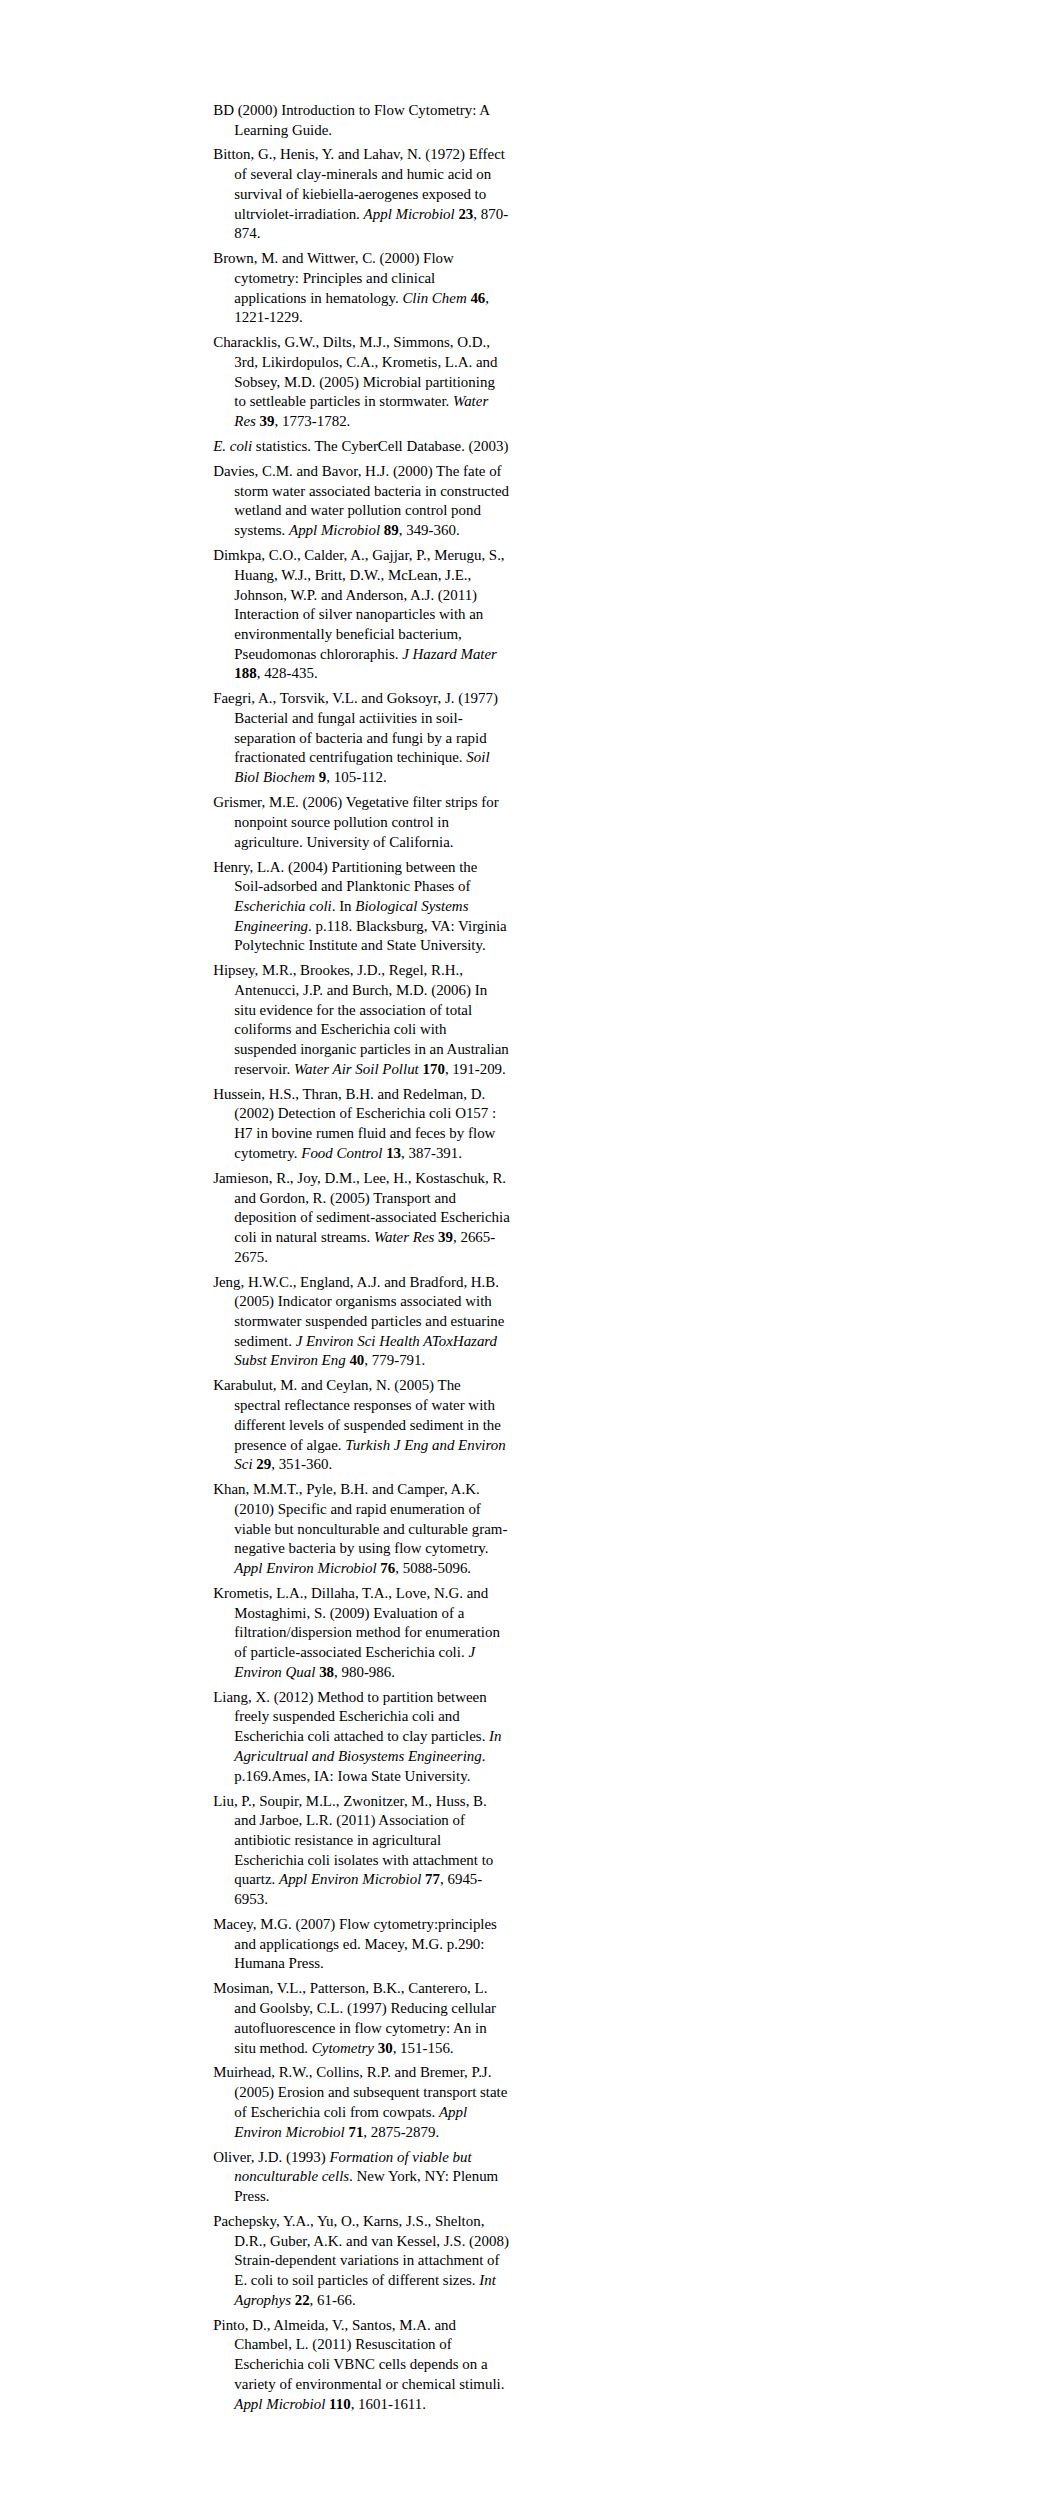BD (2000) Introduction to Flow Cytometry: A Learning Guide.
Bitton, G., Henis, Y. and Lahav, N. (1972) Effect of several clay-minerals and humic acid on survival of kiebiella-aerogenes exposed to ultrviolet-irradiation. Appl Microbiol 23, 870-874.
Brown, M. and Wittwer, C. (2000) Flow cytometry: Principles and clinical applications in hematology. Clin Chem 46, 1221-1229.
Characklis, G.W., Dilts, M.J., Simmons, O.D., 3rd, Likirdopulos, C.A., Krometis, L.A. and Sobsey, M.D. (2005) Microbial partitioning to settleable particles in stormwater. Water Res 39, 1773-1782.
E. coli statistics. The CyberCell Database. (2003)
Davies, C.M. and Bavor, H.J. (2000) The fate of storm water associated bacteria in constructed wetland and water pollution control pond systems. Appl Microbiol 89, 349-360.
Dimkpa, C.O., Calder, A., Gajjar, P., Merugu, S., Huang, W.J., Britt, D.W., McLean, J.E., Johnson, W.P. and Anderson, A.J. (2011) Interaction of silver nanoparticles with an environmentally beneficial bacterium, Pseudomonas chlororaphis. J Hazard Mater 188, 428-435.
Faegri, A., Torsvik, V.L. and Goksoyr, J. (1977) Bacterial and fungal actiivities in soil-separation of bacteria and fungi by a rapid fractionated centrifugation techinique. Soil Biol Biochem 9, 105-112.
Grismer, M.E. (2006) Vegetative filter strips for nonpoint source pollution control in agriculture. University of California.
Henry, L.A. (2004) Partitioning between the Soil-adsorbed and Planktonic Phases of Escherichia coli. In Biological Systems Engineering. p.118. Blacksburg, VA: Virginia Polytechnic Institute and State University.
Hipsey, M.R., Brookes, J.D., Regel, R.H., Antenucci, J.P. and Burch, M.D. (2006) In situ evidence for the association of total coliforms and Escherichia coli with suspended inorganic particles in an Australian reservoir. Water Air Soil Pollut 170, 191-209.
Hussein, H.S., Thran, B.H. and Redelman, D. (2002) Detection of Escherichia coli O157 : H7 in bovine rumen fluid and feces by flow cytometry. Food Control 13, 387-391.
Jamieson, R., Joy, D.M., Lee, H., Kostaschuk, R. and Gordon, R. (2005) Transport and deposition of sediment-associated Escherichia coli in natural streams. Water Res 39, 2665-2675.
Jeng, H.W.C., England, A.J. and Bradford, H.B. (2005) Indicator organisms associated with stormwater suspended particles and estuarine sediment. J Environ Sci Health AToxHazard Subst Environ Eng 40, 779-791.
Karabulut, M. and Ceylan, N. (2005) The spectral reflectance responses of water with different levels of suspended sediment in the presence of algae. Turkish J Eng and Environ Sci 29, 351-360.
Khan, M.M.T., Pyle, B.H. and Camper, A.K. (2010) Specific and rapid enumeration of viable but nonculturable and culturable gram-negative bacteria by using flow cytometry. Appl Environ Microbiol 76, 5088-5096.
Krometis, L.A., Dillaha, T.A., Love, N.G. and Mostaghimi, S. (2009) Evaluation of a filtration/dispersion method for enumeration of particle-associated Escherichia coli. J Environ Qual 38, 980-986.
Liang, X. (2012) Method to partition between freely suspended Escherichia coli and Escherichia coli attached to clay particles. In Agricultrual and Biosystems Engineering. p.169.Ames, IA: Iowa State University.
Liu, P., Soupir, M.L., Zwonitzer, M., Huss, B. and Jarboe, L.R. (2011) Association of antibiotic resistance in agricultural Escherichia coli isolates with attachment to quartz. Appl Environ Microbiol 77, 6945-6953.
Macey, M.G. (2007) Flow cytometry:principles and applicationgs ed. Macey, M.G. p.290: Humana Press.
Mosiman, V.L., Patterson, B.K., Canterero, L. and Goolsby, C.L. (1997) Reducing cellular autofluorescence in flow cytometry: An in situ method. Cytometry 30, 151-156.
Muirhead, R.W., Collins, R.P. and Bremer, P.J. (2005) Erosion and subsequent transport state of Escherichia coli from cowpats. Appl Environ Microbiol 71, 2875-2879.
Oliver, J.D. (1993) Formation of viable but nonculturable cells. New York, NY: Plenum Press.
Pachepsky, Y.A., Yu, O., Karns, J.S., Shelton, D.R., Guber, A.K. and van Kessel, J.S. (2008) Strain-dependent variations in attachment of E. coli to soil particles of different sizes. Int Agrophys 22, 61-66.
Pinto, D., Almeida, V., Santos, M.A. and Chambel, L. (2011) Resuscitation of Escherichia coli VBNC cells depends on a variety of environmental or chemical stimuli. Appl Microbiol 110, 1601-1611.